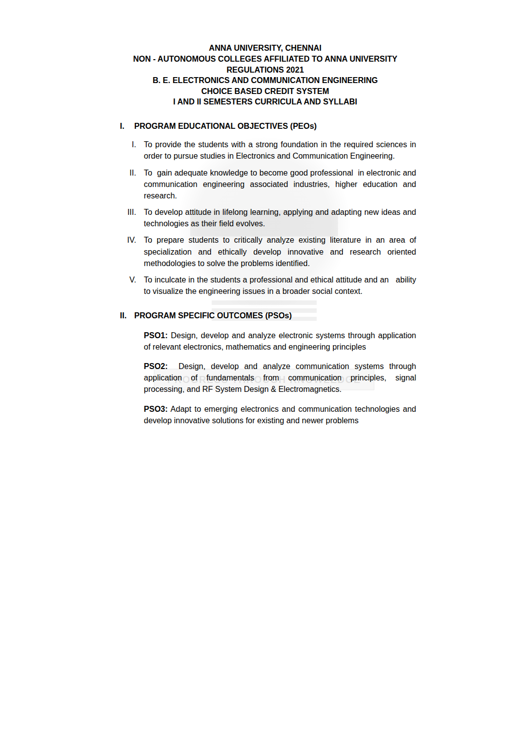PROGRESS THROUGH KNOWLEDGE
ANNA UNIVERSITY, CHENNAI NON - AUTONOMOUS COLLEGES AFFILIATED TO ANNA UNIVERSITY REGULATIONS 2021 B. E. ELECTRONICS AND COMMUNICATION ENGINEERING CHOICE BASED CREDIT SYSTEM I AND II SEMESTERS CURRICULA AND SYLLABI
I.
PROGRAM EDUCATIONAL OBJECTIVES (PEOs)
I.
To provide the students with a strong foundation in the required sciences in order to pursue studies in Electronics and Communication Engineering.
II.
To gain adequate knowledge to become good professional in electronic and communication engineering associated industries, higher education and research.
III.
To develop attitude in lifelong learning, applying and adapting new ideas and technologies as their field evolves.
IV.
To prepare students to critically analyze existing literature in an area of specialization and ethically develop innovative and research oriented methodologies to solve the problems identified.
V.
To inculcate in the students a professional and ethical attitude and an ability to visualize the engineering issues in a broader social context.
II.
PROGRAM SPECIFIC OUTCOMES (PSOs)
PSO1: Design, develop and analyze electronic systems through application of relevant electronics, mathematics and engineering principles
PSO2: Design, develop and analyze communication systems through application of fundamentals from communication principles, signal processing, and RF System Design & Electromagnetics.
PSO3: Adapt to emerging electronics and communication technologies and develop innovative solutions for existing and newer problems